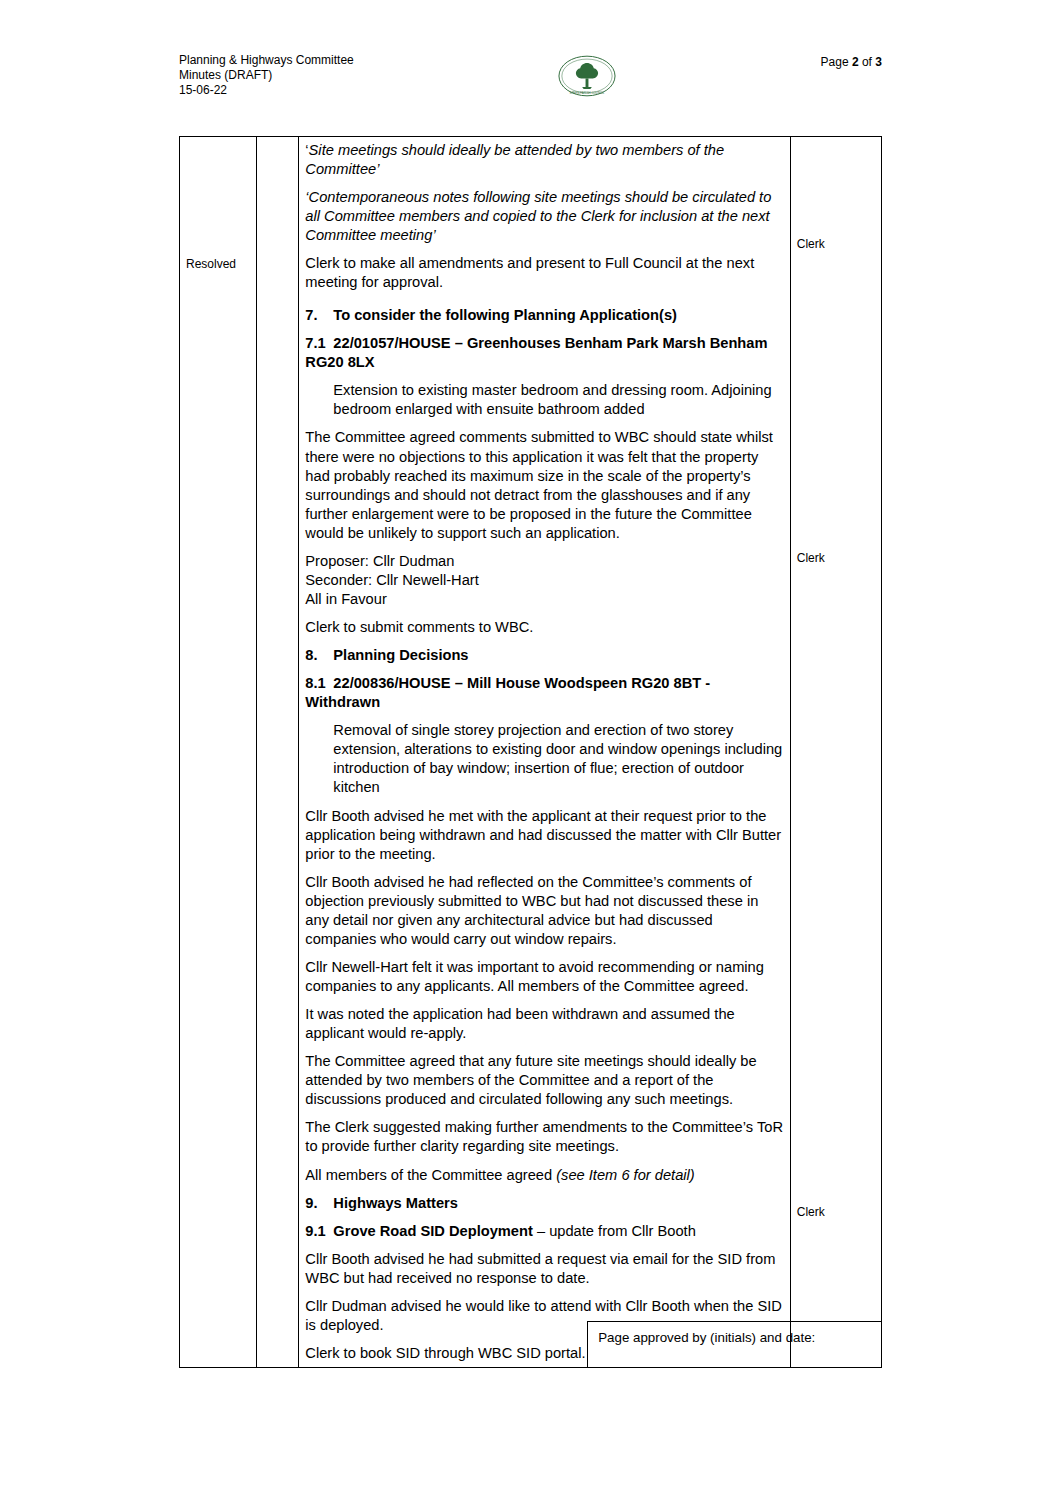Planning & Highways Committee Minutes (DRAFT) 15-06-22
SPEEN PARISH COUNCIL
Page 2 of 3
| Resolved | | ‘ Site meetings should ideally be attended by two members of the Committee’ ‘Contemporaneous notes following site meetings should be circulated to all Committee members and copied to the Clerk for inclusion at the next Committee meeting’ Clerk to make all amendments and present to Full Council at the next meeting for approval. 7. To consider the following Planning Application(s) 7.1 22/01057/HOUSE – Greenhouses Benham Park Marsh Benham RG20 8LX Extension to existing master bedroom and dressing room. Adjoining bedroom enlarged with ensuite bathroom added The Committee agreed comments submitted to WBC should state whilst there were no objections to this application it was felt that the property had probably reached its maximum size in the scale of the property’s surroundings and should not detract from the glasshouses and if any further enlargement were to be proposed in the future the Committee would be unlikely to support such an application. Proposer: Cllr Dudman Seconder: Cllr Newell-Hart All in Favour Clerk to submit comments to WBC. 8. Planning Decisions 8.1 22/00836/HOUSE – Mill House Woodspeen RG20 8BT - Withdrawn Removal of single storey projection and erection of two storey extension, alterations to existing door and window openings including introduction of bay window; insertion of flue; erection of outdoor kitchen Cllr Booth advised he met with the applicant at their request prior to the application being withdrawn and had discussed the matter with Cllr Butter prior to the meeting. Cllr Booth advised he had reflected on the Committee’s comments of objection previously submitted to WBC but had not discussed these in any detail nor given any architectural advice but had discussed companies who would carry out window repairs. Cllr Newell-Hart felt it was important to avoid recommending or naming companies to any applicants. All members of the Committee agreed. It was noted the application had been withdrawn and assumed the applicant would re-apply. The Committee agreed that any future site meetings should ideally be attended by two members of the Committee and a report of the discussions produced and circulated following any such meetings. The Clerk suggested making further amendments to the Committee’s ToR to provide further clarity regarding site meetings. All members of the Committee agreed (see Item 6 for detail) 9. Highways Matters 9.1 Grove Road SID Deployment – update from Cllr Booth Cllr Booth advised he had submitted a request via email for the SID from WBC but had received no response to date. Cllr Dudman advised he would like to attend with Cllr Booth when the SID is deployed. Clerk to book SID through WBC SID portal. | Clerk Clerk Clerk |
Page approved by (initials) and date: